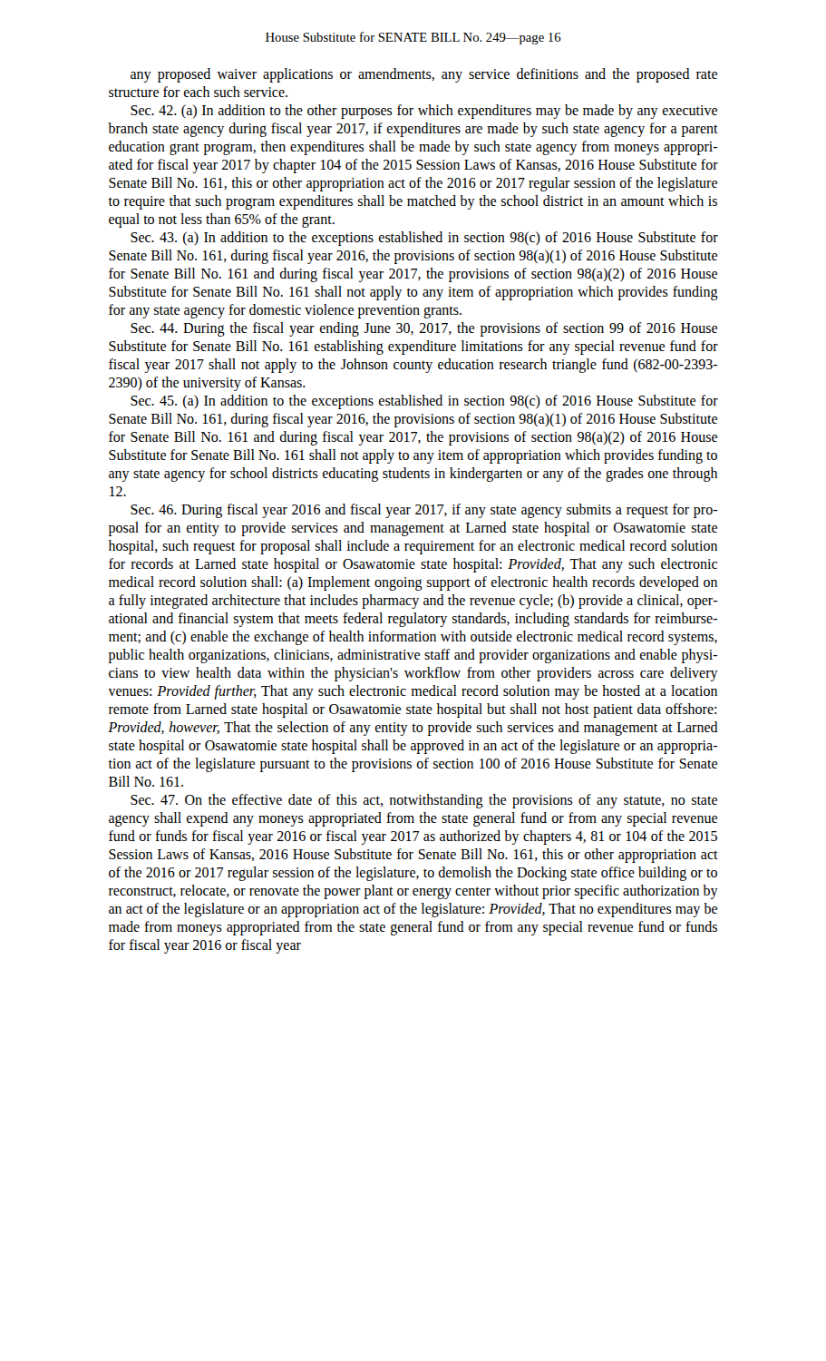House Substitute for SENATE BILL No. 249—page 16
any proposed waiver applications or amendments, any service definitions and the proposed rate structure for each such service.
Sec. 42. (a) In addition to the other purposes for which expenditures may be made by any executive branch state agency during fiscal year 2017, if expenditures are made by such state agency for a parent education grant program, then expenditures shall be made by such state agency from moneys appropriated for fiscal year 2017 by chapter 104 of the 2015 Session Laws of Kansas, 2016 House Substitute for Senate Bill No. 161, this or other appropriation act of the 2016 or 2017 regular session of the legislature to require that such program expenditures shall be matched by the school district in an amount which is equal to not less than 65% of the grant.
Sec. 43. (a) In addition to the exceptions established in section 98(c) of 2016 House Substitute for Senate Bill No. 161, during fiscal year 2016, the provisions of section 98(a)(1) of 2016 House Substitute for Senate Bill No. 161 and during fiscal year 2017, the provisions of section 98(a)(2) of 2016 House Substitute for Senate Bill No. 161 shall not apply to any item of appropriation which provides funding for any state agency for domestic violence prevention grants.
Sec. 44. During the fiscal year ending June 30, 2017, the provisions of section 99 of 2016 House Substitute for Senate Bill No. 161 establishing expenditure limitations for any special revenue fund for fiscal year 2017 shall not apply to the Johnson county education research triangle fund (682-00-2393-2390) of the university of Kansas.
Sec. 45. (a) In addition to the exceptions established in section 98(c) of 2016 House Substitute for Senate Bill No. 161, during fiscal year 2016, the provisions of section 98(a)(1) of 2016 House Substitute for Senate Bill No. 161 and during fiscal year 2017, the provisions of section 98(a)(2) of 2016 House Substitute for Senate Bill No. 161 shall not apply to any item of appropriation which provides funding to any state agency for school districts educating students in kindergarten or any of the grades one through 12.
Sec. 46. During fiscal year 2016 and fiscal year 2017, if any state agency submits a request for proposal for an entity to provide services and management at Larned state hospital or Osawatomie state hospital, such request for proposal shall include a requirement for an electronic medical record solution for records at Larned state hospital or Osawatomie state hospital: Provided, That any such electronic medical record solution shall: (a) Implement ongoing support of electronic health records developed on a fully integrated architecture that includes pharmacy and the revenue cycle; (b) provide a clinical, operational and financial system that meets federal regulatory standards, including standards for reimbursement; and (c) enable the exchange of health information with outside electronic medical record systems, public health organizations, clinicians, administrative staff and provider organizations and enable physicians to view health data within the physician's workflow from other providers across care delivery venues: Provided further, That any such electronic medical record solution may be hosted at a location remote from Larned state hospital or Osawatomie state hospital but shall not host patient data offshore: Provided, however, That the selection of any entity to provide such services and management at Larned state hospital or Osawatomie state hospital shall be approved in an act of the legislature or an appropriation act of the legislature pursuant to the provisions of section 100 of 2016 House Substitute for Senate Bill No. 161.
Sec. 47. On the effective date of this act, notwithstanding the provisions of any statute, no state agency shall expend any moneys appropriated from the state general fund or from any special revenue fund or funds for fiscal year 2016 or fiscal year 2017 as authorized by chapters 4, 81 or 104 of the 2015 Session Laws of Kansas, 2016 House Substitute for Senate Bill No. 161, this or other appropriation act of the 2016 or 2017 regular session of the legislature, to demolish the Docking state office building or to reconstruct, relocate, or renovate the power plant or energy center without prior specific authorization by an act of the legislature or an appropriation act of the legislature: Provided, That no expenditures may be made from moneys appropriated from the state general fund or from any special revenue fund or funds for fiscal year 2016 or fiscal year